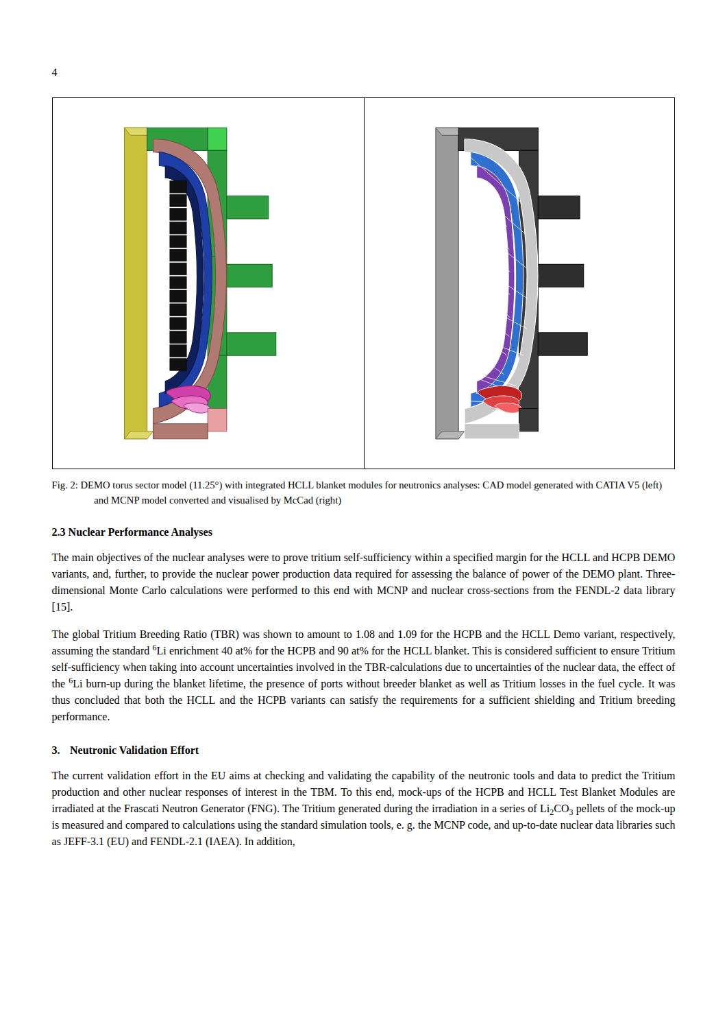4
Fig. 2: DEMO torus sector model (11.25°) with integrated HCLL blanket modules for neutronics analyses: CAD model generated with CATIA V5 (left) and MCNP model converted and visualised by McCad (right)
2.3 Nuclear Performance Analyses
The main objectives of the nuclear analyses were to prove tritium self-sufficiency within a specified margin for the HCLL and HCPB DEMO variants, and, further, to provide the nuclear power production data required for assessing the balance of power of the DEMO plant. Three-dimensional Monte Carlo calculations were performed to this end with MCNP and nuclear cross-sections from the FENDL-2 data library [15].
The global Tritium Breeding Ratio (TBR) was shown to amount to 1.08 and 1.09 for the HCPB and the HCLL Demo variant, respectively, assuming the standard 6Li enrichment 40 at% for the HCPB and 90 at% for the HCLL blanket. This is considered sufficient to ensure Tritium self-sufficiency when taking into account uncertainties involved in the TBR-calculations due to uncertainties of the nuclear data, the effect of the 6Li burn-up during the blanket lifetime, the presence of ports without breeder blanket as well as Tritium losses in the fuel cycle. It was thus concluded that both the HCLL and the HCPB variants can satisfy the requirements for a sufficient shielding and Tritium breeding performance.
3. Neutronic Validation Effort
The current validation effort in the EU aims at checking and validating the capability of the neutronic tools and data to predict the Tritium production and other nuclear responses of interest in the TBM. To this end, mock-ups of the HCPB and HCLL Test Blanket Modules are irradiated at the Frascati Neutron Generator (FNG). The Tritium generated during the irradiation in a series of Li2CO3 pellets of the mock-up is measured and compared to calculations using the standard simulation tools, e. g. the MCNP code, and up-to-date nuclear data libraries such as JEFF-3.1 (EU) and FENDL-2.1 (IAEA). In addition,